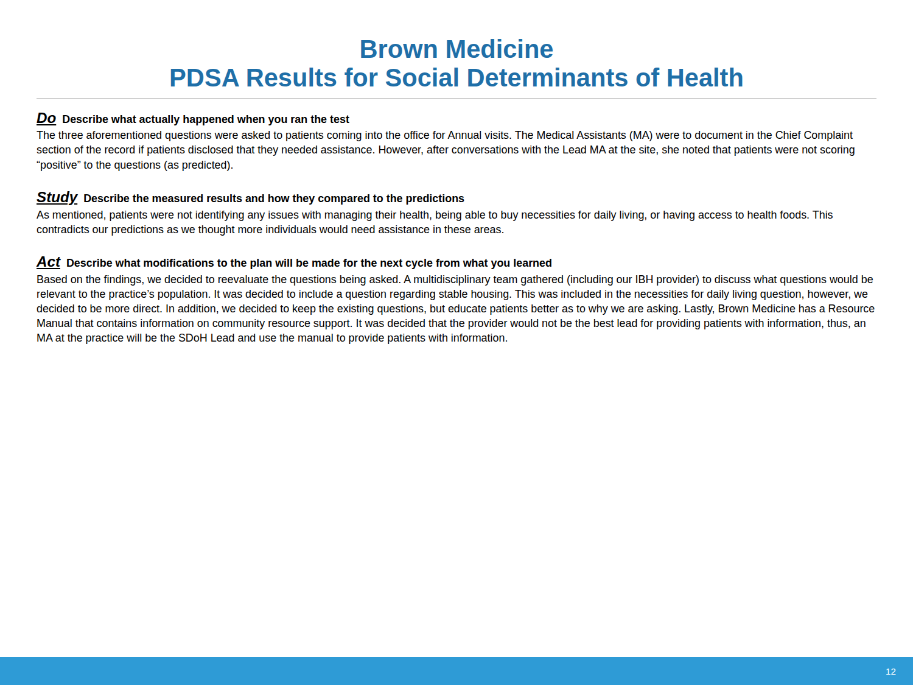Brown Medicine
PDSA Results for Social Determinants of Health
Do Describe what actually happened when you ran the test
The three aforementioned questions were asked to patients coming into the office for Annual visits. The Medical Assistants (MA) were to document in the Chief Complaint section of the record if patients disclosed that they needed assistance. However, after conversations with the Lead MA at the site, she noted that patients were not scoring “positive” to the questions (as predicted).
Study Describe the measured results and how they compared to the predictions
As mentioned, patients were not identifying any issues with managing their health, being able to buy necessities for daily living, or having access to health foods. This contradicts our predictions as we thought more individuals would need assistance in these areas.
Act Describe what modifications to the plan will be made for the next cycle from what you learned
Based on the findings, we decided to reevaluate the questions being asked. A multidisciplinary team gathered (including our IBH provider) to discuss what questions would be relevant to the practice’s population. It was decided to include a question regarding stable housing. This was included in the necessities for daily living question, however, we decided to be more direct. In addition, we decided to keep the existing questions, but educate patients better as to why we are asking. Lastly, Brown Medicine has a Resource Manual that contains information on community resource support. It was decided that the provider would not be the best lead for providing patients with information, thus, an MA at the practice will be the SDoH Lead and use the manual to provide patients with information.
12